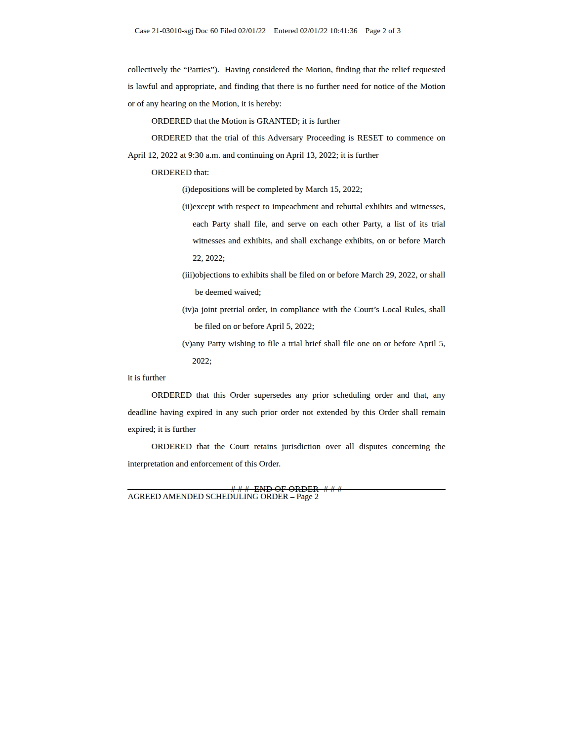Case 21-03010-sgj Doc 60 Filed 02/01/22 Entered 02/01/22 10:41:36 Page 2 of 3
collectively the “Parties”). Having considered the Motion, finding that the relief requested is lawful and appropriate, and finding that there is no further need for notice of the Motion or of any hearing on the Motion, it is hereby:
ORDERED that the Motion is GRANTED; it is further
ORDERED that the trial of this Adversary Proceeding is RESET to commence on April 12, 2022 at 9:30 a.m. and continuing on April 13, 2022; it is further
ORDERED that:
(i) depositions will be completed by March 15, 2022;
(ii) except with respect to impeachment and rebuttal exhibits and witnesses, each Party shall file, and serve on each other Party, a list of its trial witnesses and exhibits, and shall exchange exhibits, on or before March 22, 2022;
(iii) objections to exhibits shall be filed on or before March 29, 2022, or shall be deemed waived;
(iv) a joint pretrial order, in compliance with the Court’s Local Rules, shall be filed on or before April 5, 2022;
(v) any Party wishing to file a trial brief shall file one on or before April 5, 2022;
it is further
ORDERED that this Order supersedes any prior scheduling order and that, any deadline having expired in any such prior order not extended by this Order shall remain expired; it is further
ORDERED that the Court retains jurisdiction over all disputes concerning the interpretation and enforcement of this Order.
# # # END OF ORDER # # #
AGREED AMENDED SCHEDULING ORDER – Page 2